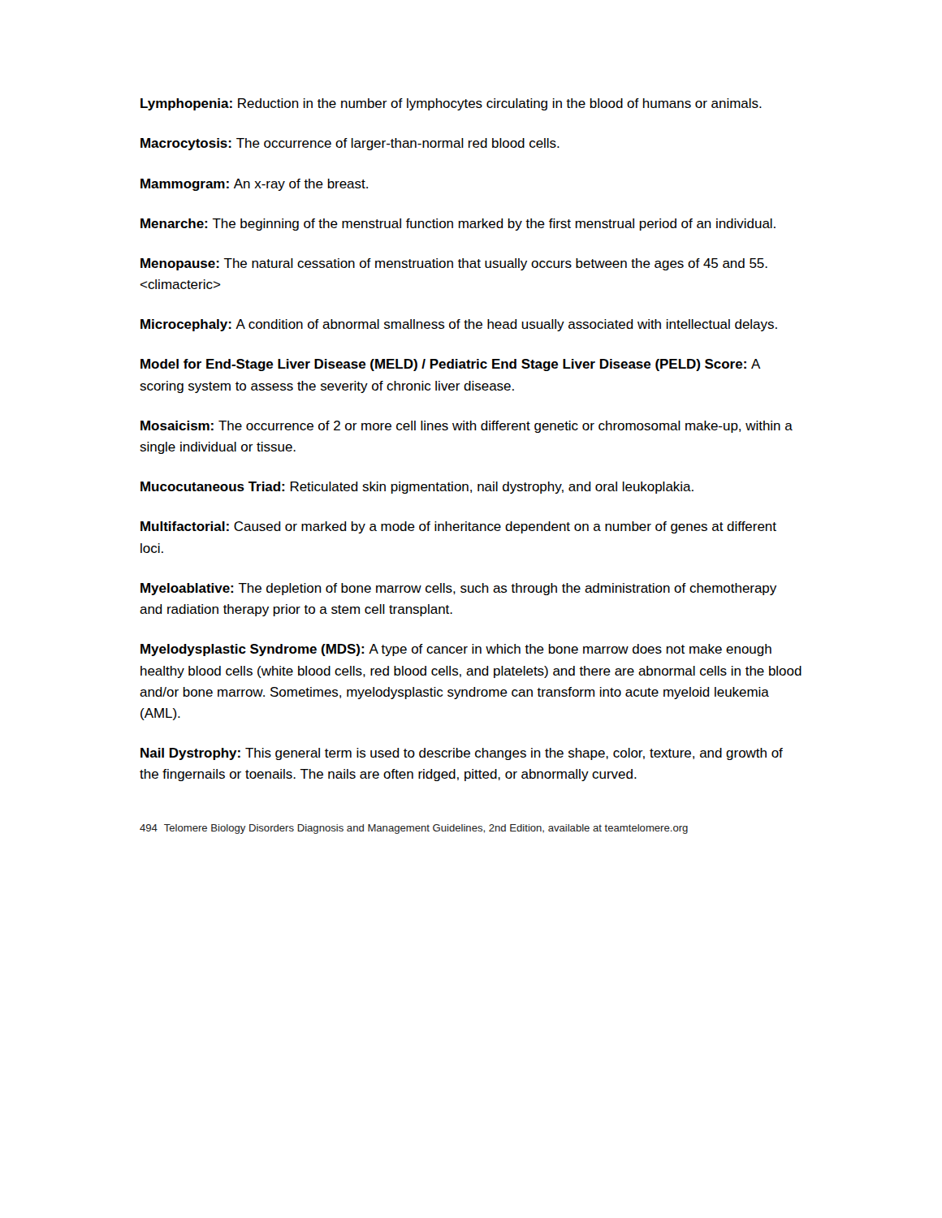Lymphopenia:
Reduction in the number of lymphocytes circulating in the blood of humans or animals.
Macrocytosis:
The occurrence of larger-than-normal red blood cells.
Mammogram:
An x-ray of the breast.
Menarche:
The beginning of the menstrual function marked by the first menstrual period of an individual.
Menopause:
The natural cessation of menstruation that usually occurs between the ages of 45 and 55. <climacteric>
Microcephaly:
A condition of abnormal smallness of the head usually associated with intellectual delays.
Model for End-Stage Liver Disease (MELD) / Pediatric End Stage Liver Disease (PELD) Score:
A scoring system to assess the severity of chronic liver disease.
Mosaicism:
The occurrence of 2 or more cell lines with different genetic or chromosomal make-up, within a single individual or tissue.
Mucocutaneous Triad:
Reticulated skin pigmentation, nail dystrophy, and oral leukoplakia.
Multifactorial:
Caused or marked by a mode of inheritance dependent on a number of genes at different loci.
Myeloablative:
The depletion of bone marrow cells, such as through the administration of chemotherapy and radiation therapy prior to a stem cell transplant.
Myelodysplastic Syndrome (MDS):
A type of cancer in which the bone marrow does not make enough healthy blood cells (white blood cells, red blood cells, and platelets) and there are abnormal cells in the blood and/or bone marrow. Sometimes, myelodysplastic syndrome can transform into acute myeloid leukemia (AML).
Nail Dystrophy:
This general term is used to describe changes in the shape, color, texture, and growth of the fingernails or toenails. The nails are often ridged, pitted, or abnormally curved.
494 Telomere Biology Disorders Diagnosis and Management Guidelines, 2nd Edition, available at teamtelomere.org